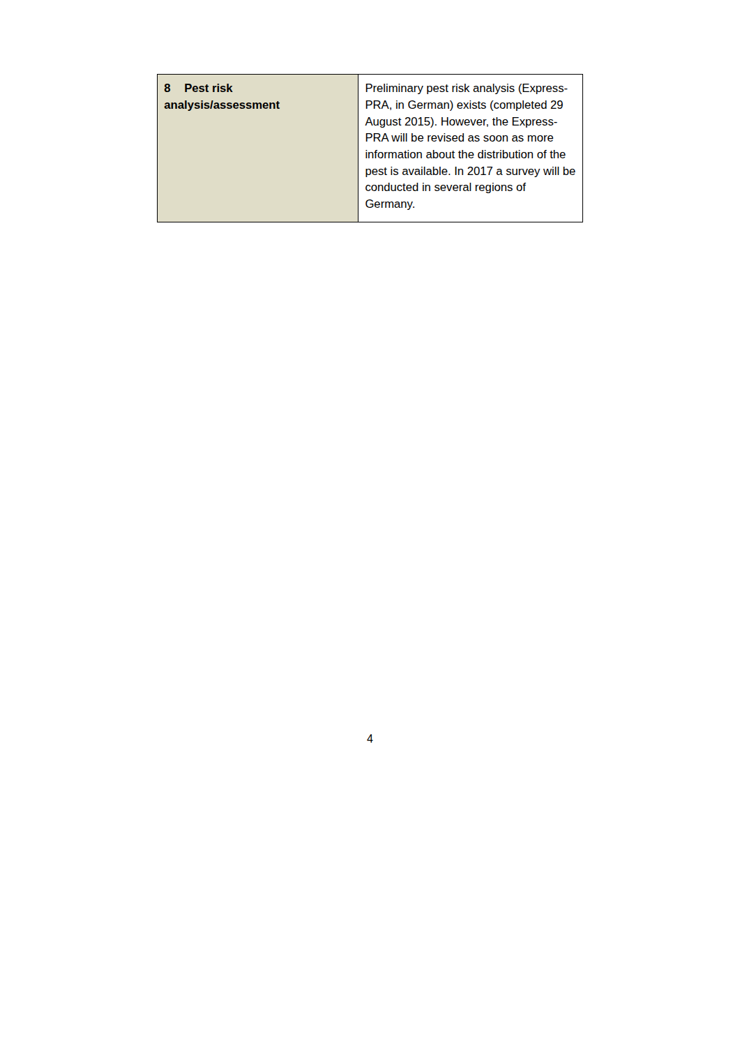| 8 Pest risk analysis/assessment | Preliminary pest risk analysis (Express-PRA, in German) exists (completed 29 August 2015). However, the Express-PRA will be revised as soon as more information about the distribution of the pest is available. In 2017 a survey will be conducted in several regions of Germany. |
4